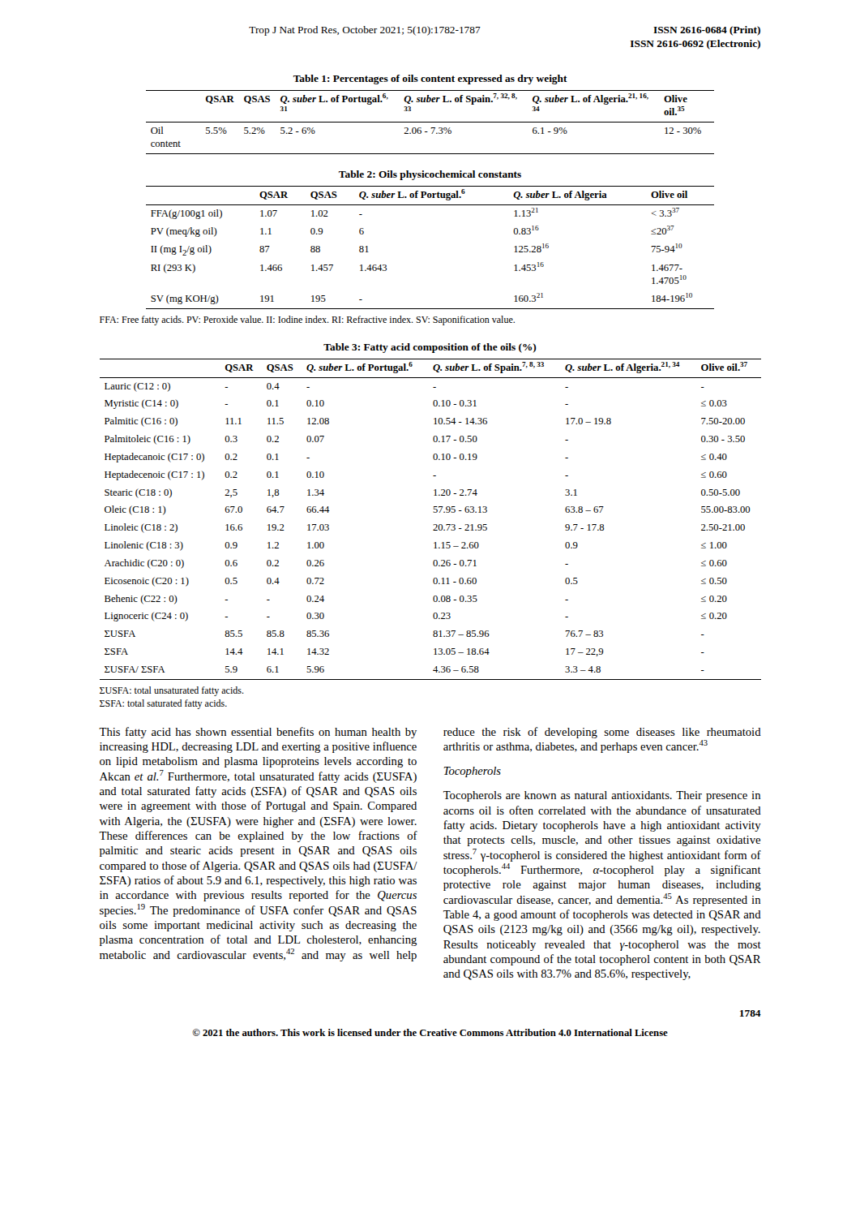Trop J Nat Prod Res, October 2021; 5(10):1782-1787
ISSN 2616-0684 (Print)
ISSN 2616-0692 (Electronic)
Table 1: Percentages of oils content expressed as dry weight
| | QSAR | QSAS | Q. suber L. of Portugal. 6, 31 | Q. suber L. of Spain. 7, 32, 8, 33 | Q. suber L. of Algeria. 21, 16, 34 | Olive oil. 35 |
| --- | --- | --- | --- | --- | --- | --- |
| Oil content | 5.5% | 5.2% | 5.2 - 6% | 2.06 - 7.3% | 6.1 - 9% | 12 - 30% |
Table 2: Oils physicochemical constants
| | QSAR | QSAS | Q. suber L. of Portugal. 6 | Q. suber L. of Algeria | Olive oil |
| --- | --- | --- | --- | --- | --- |
| FFA(g/100g1 oil) | 1.07 | 1.02 | - | 1.13 21 | < 3.3 37 |
| PV (meq/kg oil) | 1.1 | 0.9 | 6 | 0.83 16 | ≤20 37 |
| II (mg I 2 /g oil) | 87 | 88 | 81 | 125.28 16 | 75-94 10 |
| RI (293 K) | 1.466 | 1.457 | 1.4643 | 1.453 16 | 1.4677- 1.4705 10 |
| SV (mg KOH/g) | 191 | 195 | - | 160.3 21 | 184-196 10 |
FFA: Free fatty acids. PV: Peroxide value. II: Iodine index. RI: Refractive index. SV: Saponification value.
Table 3: Fatty acid composition of the oils (%)
| | QSAR | QSAS | Q. suber L. of Portugal. 6 | Q. suber L. of Spain. 7, 8, 33 | Q. suber L. of Algeria. 21, 34 | Olive oil. 37 |
| --- | --- | --- | --- | --- | --- | --- |
| Lauric (C12 : 0) | - | 0.4 | - | - | - | - |
| Myristic (C14 : 0) | - | 0.1 | 0.10 | 0.10 - 0.31 | - | ≤ 0.03 |
| Palmitic (C16 : 0) | 11.1 | 11.5 | 12.08 | 10.54 - 14.36 | 17.0 – 19.8 | 7.50-20.00 |
| Palmitoleic (C16 : 1) | 0.3 | 0.2 | 0.07 | 0.17 - 0.50 | - | 0.30 - 3.50 |
| Heptadecanoic (C17 : 0) | 0.2 | 0.1 | - | 0.10 - 0.19 | - | ≤ 0.40 |
| Heptadecenoic (C17 : 1) | 0.2 | 0.1 | 0.10 | - | - | ≤ 0.60 |
| Stearic (C18 : 0) | 2,5 | 1,8 | 1.34 | 1.20 - 2.74 | 3.1 | 0.50-5.00 |
| Oleic (C18 : 1) | 67.0 | 64.7 | 66.44 | 57.95 - 63.13 | 63.8 – 67 | 55.00-83.00 |
| Linoleic (C18 : 2) | 16.6 | 19.2 | 17.03 | 20.73 - 21.95 | 9.7 - 17.8 | 2.50-21.00 |
| Linolenic (C18 : 3) | 0.9 | 1.2 | 1.00 | 1.15 – 2.60 | 0.9 | ≤ 1.00 |
| Arachidic (C20 : 0) | 0.6 | 0.2 | 0.26 | 0.26 - 0.71 | - | ≤ 0.60 |
| Eicosenoic (C20 : 1) | 0.5 | 0.4 | 0.72 | 0.11 - 0.60 | 0.5 | ≤ 0.50 |
| Behenic (C22 : 0) | - | - | 0.24 | 0.08 - 0.35 | - | ≤ 0.20 |
| Lignoceric (C24 : 0) | - | - | 0.30 | 0.23 | - | ≤ 0.20 |
| ΣUSFA | 85.5 | 85.8 | 85.36 | 81.37 – 85.96 | 76.7 – 83 | - |
| ΣSFA | 14.4 | 14.1 | 14.32 | 13.05 – 18.64 | 17 – 22,9 | - |
| ΣUSFA/ ΣSFA | 5.9 | 6.1 | 5.96 | 4.36 – 6.58 | 3.3 – 4.8 | - |
ΣUSFA: total unsaturated fatty acids.
ΣSFA: total saturated fatty acids.
This fatty acid has shown essential benefits on human health by increasing HDL, decreasing LDL and exerting a positive influence on lipid metabolism and plasma lipoproteins levels according to Akcan et al.7 Furthermore, total unsaturated fatty acids (ΣUSFA) and total saturated fatty acids (ΣSFA) of QSAR and QSAS oils were in agreement with those of Portugal and Spain. Compared with Algeria, the (ΣUSFA) were higher and (ΣSFA) were lower. These differences can be explained by the low fractions of palmitic and stearic acids present in QSAR and QSAS oils compared to those of Algeria. QSAR and QSAS oils had (ΣUSFA/ ΣSFA) ratios of about 5.9 and 6.1, respectively, this high ratio was in accordance with previous results reported for the Quercus species.19 The predominance of USFA confer QSAR and QSAS oils some important medicinal activity such as decreasing the plasma concentration of total and LDL cholesterol, enhancing metabolic and cardiovascular events,42 and may as well help reduce the risk of developing some diseases like rheumatoid arthritis or asthma, diabetes, and perhaps even cancer.43
Tocopherols
Tocopherols are known as natural antioxidants. Their presence in acorns oil is often correlated with the abundance of unsaturated fatty acids. Dietary tocopherols have a high antioxidant activity that protects cells, muscle, and other tissues against oxidative stress.7 γ-tocopherol is considered the highest antioxidant form of tocopherols.44 Furthermore, α-tocopherol play a significant protective role against major human diseases, including cardiovascular disease, cancer, and dementia.45 As represented in Table 4, a good amount of tocopherols was detected in QSAR and QSAS oils (2123 mg/kg oil) and (3566 mg/kg oil), respectively. Results noticeably revealed that γ-tocopherol was the most abundant compound of the total tocopherol content in both QSAR and QSAS oils with 83.7% and 85.6%, respectively,
1784
© 2021 the authors. This work is licensed under the Creative Commons Attribution 4.0 International License